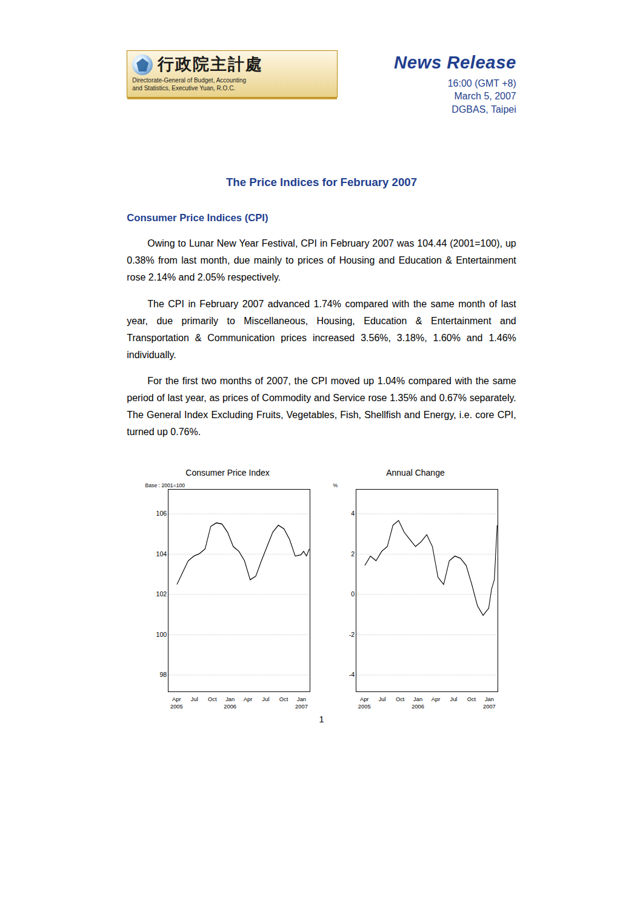行政院主計處
Directorate-General of Budget, Accounting
and Statistics, Executive Yuan, R.O.C.
News Release
16:00 (GMT +8)
March 5, 2007
DGBAS, Taipei
The Price Indices for February 2007
Consumer Price Indices (CPI)
Owing to Lunar New Year Festival, CPI in February 2007 was 104.44 (2001=100), up 0.38% from last month, due mainly to prices of Housing and Education & Entertainment rose 2.14% and 2.05% respectively.
The CPI in February 2007 advanced 1.74% compared with the same month of last year, due primarily to Miscellaneous, Housing, Education & Entertainment and Transportation & Communication prices increased 3.56%, 3.18%, 1.60% and 1.46% individually.
For the first two months of 2007, the CPI moved up 1.04% compared with the same period of last year, as prices of Commodity and Service rose 1.35% and 0.67% separately. The General Index Excluding Fruits, Vegetables, Fish, Shellfish and Energy, i.e. core CPI, turned up 0.76%.
Consumer Price Index
Base : 2001=100
106 104 102 100 98
Apr
2005
Jul
Oct
Jan
2006
Apr
Jul
Oct
Jan
2007
Annual Change
%
4 2 0 -2 -4
Apr
2005
Jul
Oct
Jan
2006
Apr
Jul
Oct
Jan
2007
1